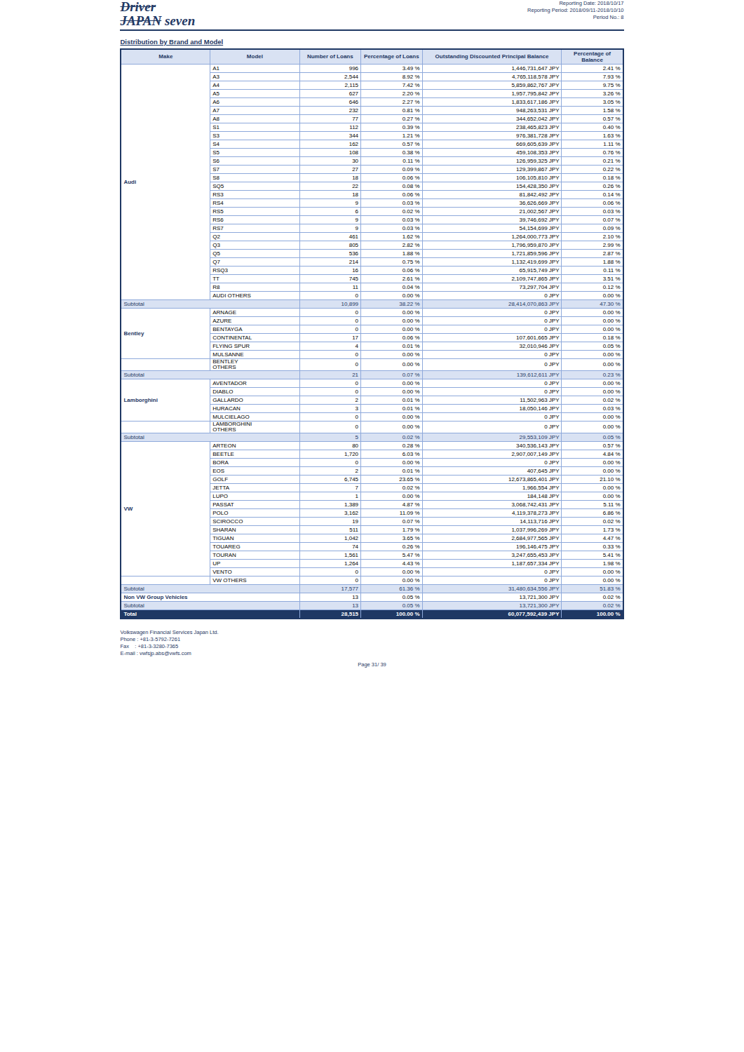Driver
JAPAN seven
Reporting Date: 2018/10/17
Reporting Period: 2018/09/11-2018/10/10
Period No.: 8
Distribution by Brand and Model
| Make | Model | Number of Loans | Percentage of Loans | Outstanding Discounted Principal Balance | Percentage of Balance |
| --- | --- | --- | --- | --- | --- |
| Audi | A1 | 996 | 3.49 % | 1,446,731,647 JPY | 2.41 % |
| A3 | 2,544 | 8.92 % | 4,765,118,578 JPY | 7.93 % |
| A4 | 2,115 | 7.42 % | 5,859,862,767 JPY | 9.75 % |
| A5 | 627 | 2.20 % | 1,957,795,842 JPY | 3.26 % |
| A6 | 646 | 2.27 % | 1,833,617,186 JPY | 3.05 % |
| A7 | 232 | 0.81 % | 948,263,531 JPY | 1.58 % |
| A8 | 77 | 0.27 % | 344,652,042 JPY | 0.57 % |
| S1 | 112 | 0.39 % | 238,465,823 JPY | 0.40 % |
| S3 | 344 | 1.21 % | 976,381,728 JPY | 1.63 % |
| S4 | 162 | 0.57 % | 669,605,639 JPY | 1.11 % |
| S5 | 108 | 0.38 % | 459,108,353 JPY | 0.76 % |
| S6 | 30 | 0.11 % | 126,959,325 JPY | 0.21 % |
| S7 | 27 | 0.09 % | 129,399,867 JPY | 0.22 % |
| S8 | 18 | 0.06 % | 106,105,810 JPY | 0.18 % |
| SQ5 | 22 | 0.08 % | 154,428,350 JPY | 0.26 % |
| RS3 | 18 | 0.06 % | 81,842,492 JPY | 0.14 % |
| RS4 | 9 | 0.03 % | 36,626,669 JPY | 0.06 % |
| RS5 | 6 | 0.02 % | 21,002,567 JPY | 0.03 % |
| RS6 | 9 | 0.03 % | 39,746,692 JPY | 0.07 % |
| RS7 | 9 | 0.03 % | 54,154,699 JPY | 0.09 % |
| Q2 | 461 | 1.62 % | 1,264,000,773 JPY | 2.10 % |
| Q3 | 805 | 2.82 % | 1,796,959,870 JPY | 2.99 % |
| Q5 | 536 | 1.88 % | 1,721,859,596 JPY | 2.87 % |
| Q7 | 214 | 0.75 % | 1,132,419,699 JPY | 1.88 % |
| RSQ3 | 16 | 0.06 % | 65,915,749 JPY | 0.11 % |
| TT | 745 | 2.61 % | 2,109,747,865 JPY | 3.51 % |
| R8 | 11 | 0.04 % | 73,297,704 JPY | 0.12 % |
| AUDI OTHERS | 0 | 0.00 % | 0 JPY | 0.00 % |
| Subtotal | 10,899 | 38.22 % | 28,414,070,863 JPY | 47.30 % |
| Bentley | ARNAGE | 0 | 0.00 % | 0 JPY | 0.00 % |
| AZURE | 0 | 0.00 % | 0 JPY | 0.00 % |
| BENTAYGA | 0 | 0.00 % | 0 JPY | 0.00 % |
| CONTINENTAL | 17 | 0.06 % | 107,601,665 JPY | 0.18 % |
| FLYING SPUR | 4 | 0.01 % | 32,010,946 JPY | 0.05 % |
| MULSANNE | 0 | 0.00 % | 0 JPY | 0.00 % |
| | BENTLEY OTHERS | 0 | 0.00 % | 0 JPY | 0.00 % |
| Subtotal | 21 | 0.07 % | 139,612,611 JPY | 0.23 % |
| Lamborghini | AVENTADOR | 0 | 0.00 % | 0 JPY | 0.00 % |
| DIABLO | 0 | 0.00 % | 0 JPY | 0.00 % |
| GALLARDO | 2 | 0.01 % | 11,502,963 JPY | 0.02 % |
| HURACAN | 3 | 0.01 % | 18,050,146 JPY | 0.03 % |
| MULCIELAGO | 0 | 0.00 % | 0 JPY | 0.00 % |
| | LAMBORGHINI OTHERS | 0 | 0.00 % | 0 JPY | 0.00 % |
| Subtotal | 5 | 0.02 % | 29,553,109 JPY | 0.05 % |
| VW | ARTEON | 80 | 0.28 % | 340,536,143 JPY | 0.57 % |
| BEETLE | 1,720 | 6.03 % | 2,907,007,149 JPY | 4.84 % |
| BORA | 0 | 0.00 % | 0 JPY | 0.00 % |
| EOS | 2 | 0.01 % | 407,645 JPY | 0.00 % |
| GOLF | 6,745 | 23.65 % | 12,673,865,401 JPY | 21.10 % |
| JETTA | 7 | 0.02 % | 1,966,554 JPY | 0.00 % |
| LUPO | 1 | 0.00 % | 184,148 JPY | 0.00 % |
| PASSAT | 1,389 | 4.87 % | 3,068,742,431 JPY | 5.11 % |
| POLO | 3,162 | 11.09 % | 4,119,378,273 JPY | 6.86 % |
| SCIROCCO | 19 | 0.07 % | 14,113,716 JPY | 0.02 % |
| SHARAN | 511 | 1.79 % | 1,037,996,269 JPY | 1.73 % |
| TIGUAN | 1,042 | 3.65 % | 2,684,977,565 JPY | 4.47 % |
| TOUAREG | 74 | 0.26 % | 196,146,475 JPY | 0.33 % |
| TOURAN | 1,561 | 5.47 % | 3,247,655,453 JPY | 5.41 % |
| UP | 1,264 | 4.43 % | 1,187,657,334 JPY | 1.98 % |
| VENTO | 0 | 0.00 % | 0 JPY | 0.00 % |
| | VW OTHERS | 0 | 0.00 % | 0 JPY | 0.00 % |
| Subtotal | 17,577 | 61.36 % | 31,480,634,556 JPY | 51.83 % |
| Non VW Group Vehicles | 13 | 0.05 % | 13,721,300 JPY | 0.02 % |
| Subtotal | 13 | 0.05 % | 13,721,300 JPY | 0.02 % |
| Total | 28,515 | 100.00 % | 60,077,592,439 JPY | 100.00 % |
Volkswagen Financial Services Japan Ltd.
Phone : +81-3-5792-7261
Fax : +81-3-3280-7365
E-mail : vwfsjp.abs@vwfs.com
Page 31/ 39